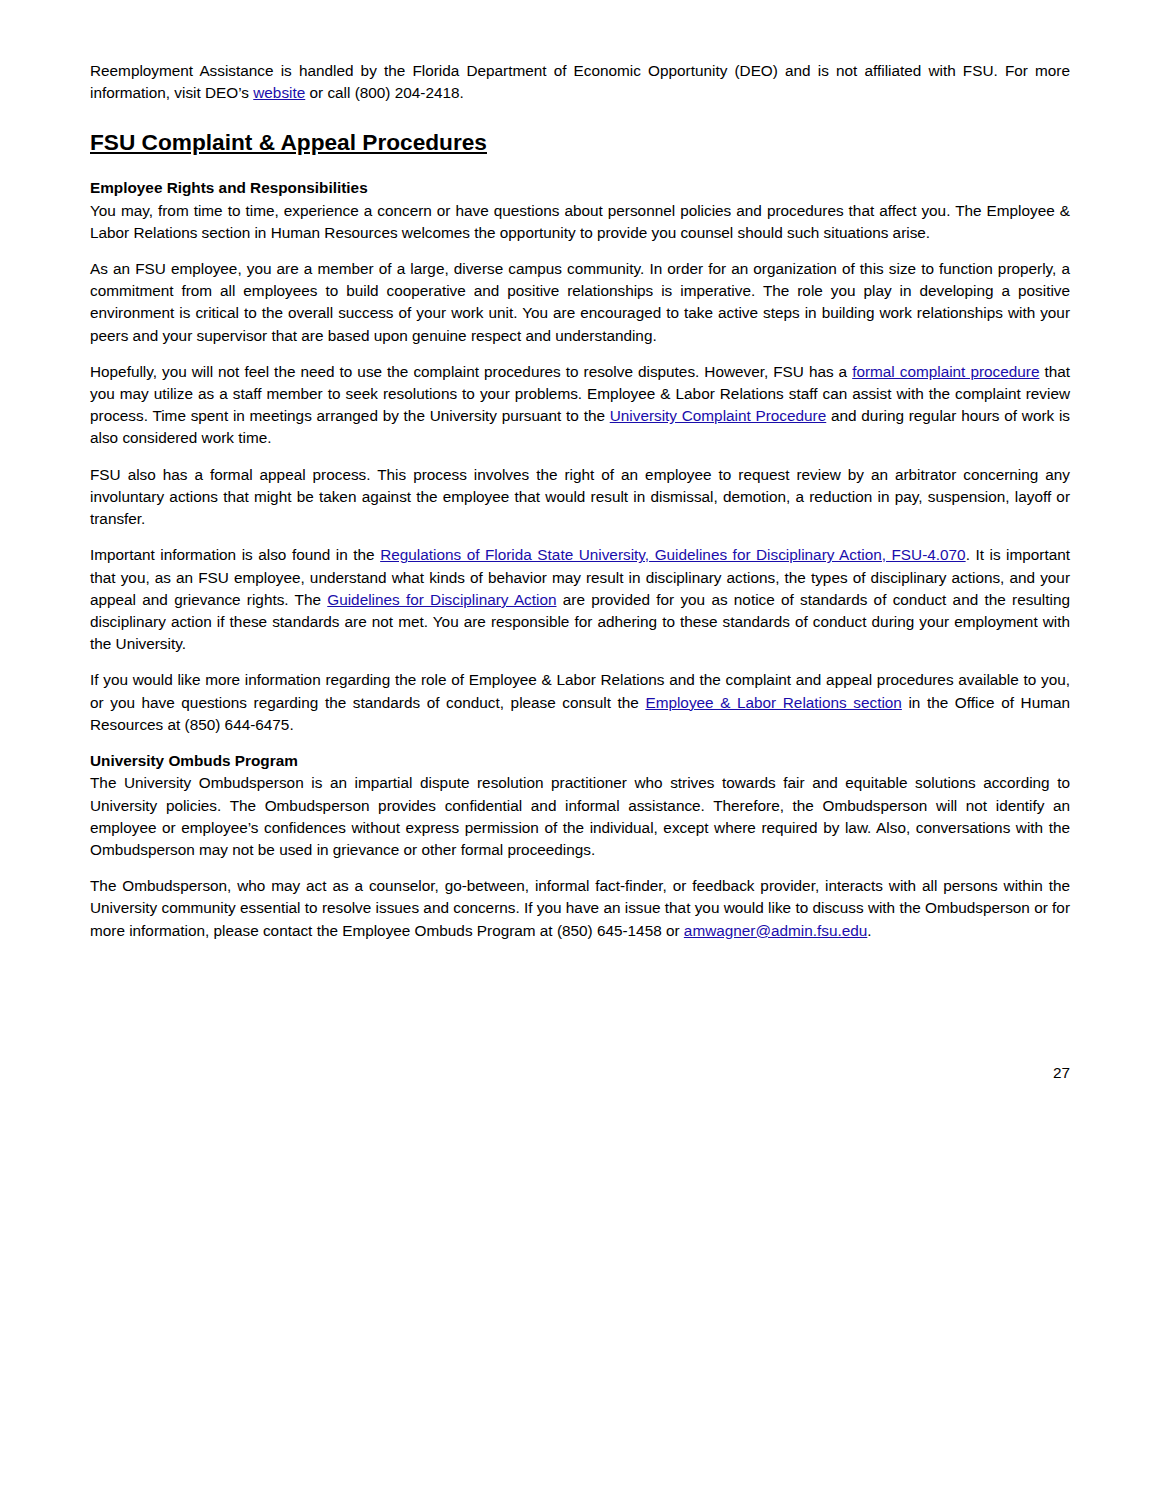Reemployment Assistance is handled by the Florida Department of Economic Opportunity (DEO) and is not affiliated with FSU. For more information, visit DEO’s website or call (800) 204-2418.
FSU Complaint & Appeal Procedures
Employee Rights and Responsibilities
You may, from time to time, experience a concern or have questions about personnel policies and procedures that affect you. The Employee & Labor Relations section in Human Resources welcomes the opportunity to provide you counsel should such situations arise.
As an FSU employee, you are a member of a large, diverse campus community. In order for an organization of this size to function properly, a commitment from all employees to build cooperative and positive relationships is imperative. The role you play in developing a positive environment is critical to the overall success of your work unit. You are encouraged to take active steps in building work relationships with your peers and your supervisor that are based upon genuine respect and understanding.
Hopefully, you will not feel the need to use the complaint procedures to resolve disputes. However, FSU has a formal complaint procedure that you may utilize as a staff member to seek resolutions to your problems. Employee & Labor Relations staff can assist with the complaint review process. Time spent in meetings arranged by the University pursuant to the University Complaint Procedure and during regular hours of work is also considered work time.
FSU also has a formal appeal process. This process involves the right of an employee to request review by an arbitrator concerning any involuntary actions that might be taken against the employee that would result in dismissal, demotion, a reduction in pay, suspension, layoff or transfer.
Important information is also found in the Regulations of Florida State University, Guidelines for Disciplinary Action, FSU-4.070. It is important that you, as an FSU employee, understand what kinds of behavior may result in disciplinary actions, the types of disciplinary actions, and your appeal and grievance rights. The Guidelines for Disciplinary Action are provided for you as notice of standards of conduct and the resulting disciplinary action if these standards are not met. You are responsible for adhering to these standards of conduct during your employment with the University.
If you would like more information regarding the role of Employee & Labor Relations and the complaint and appeal procedures available to you, or you have questions regarding the standards of conduct, please consult the Employee & Labor Relations section in the Office of Human Resources at (850) 644-6475.
University Ombuds Program
The University Ombudsperson is an impartial dispute resolution practitioner who strives towards fair and equitable solutions according to University policies. The Ombudsperson provides confidential and informal assistance. Therefore, the Ombudsperson will not identify an employee or employee’s confidences without express permission of the individual, except where required by law. Also, conversations with the Ombudsperson may not be used in grievance or other formal proceedings.
The Ombudsperson, who may act as a counselor, go-between, informal fact-finder, or feedback provider, interacts with all persons within the University community essential to resolve issues and concerns. If you have an issue that you would like to discuss with the Ombudsperson or for more information, please contact the Employee Ombuds Program at (850) 645-1458 or amwagner@admin.fsu.edu.
27